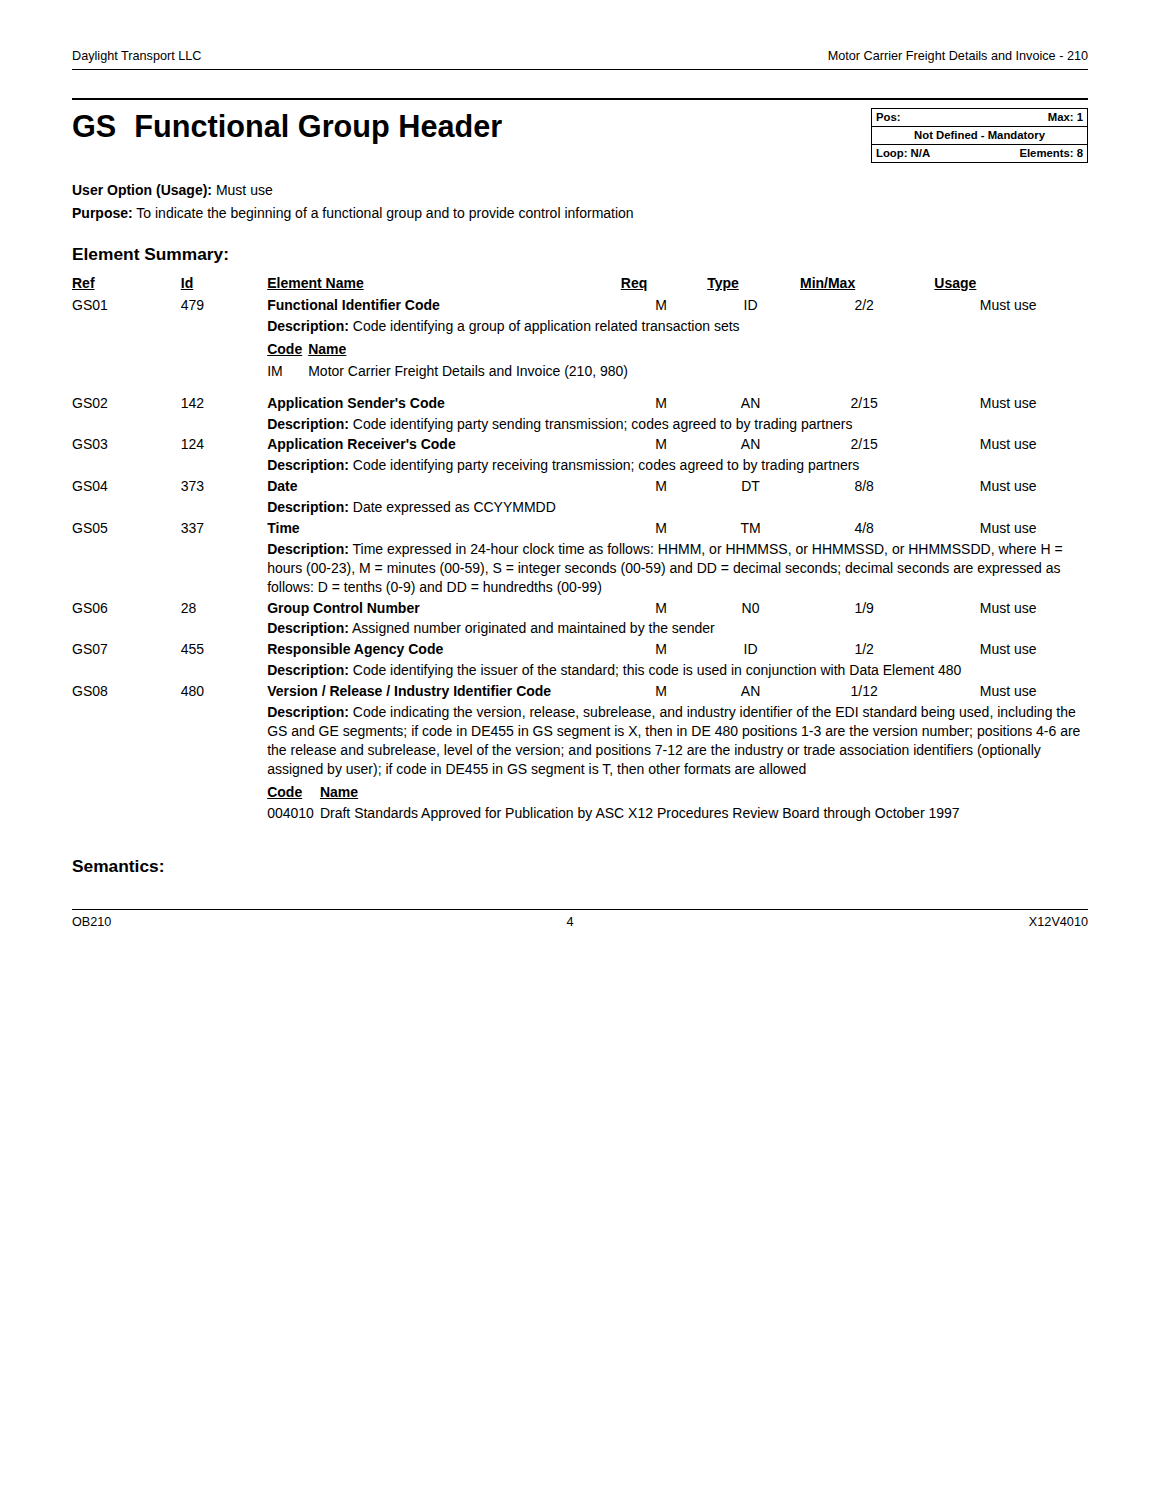Daylight Transport LLC Motor Carrier Freight Details and Invoice - 210
GSFunctional Group Header
Pos: Max: 1
Not Defined - Mandatory
Loop: N/A Elements: 8
User Option (Usage): Must use
Purpose: To indicate the beginning of a functional group and to provide control information
Element Summary:
| Ref | Id | Element Name | Req | Type | Min/Max | Usage |
| --- | --- | --- | --- | --- | --- | --- |
| GS01 | 479 | Functional Identifier Code | M | ID | 2/2 | Must use |
| | Description: Code identifying a group of application related transaction sets |
| | / Code / Name / / --- / --- / / IM / Motor Carrier Freight Details and Invoice (210, 980) / |
| GS02 | 142 | Application Sender's Code | M | AN | 2/15 | Must use |
| | Description: Code identifying party sending transmission; codes agreed to by trading partners |
| GS03 | 124 | Application Receiver's Code | M | AN | 2/15 | Must use |
| | Description: Code identifying party receiving transmission; codes agreed to by trading partners |
| GS04 | 373 | Date | M | DT | 8/8 | Must use |
| | Description: Date expressed as CCYYMMDD |
| GS05 | 337 | Time | M | TM | 4/8 | Must use |
| | Description: Time expressed in 24-hour clock time as follows: HHMM, or HHMMSS, or HHMMSSD, or HHMMSSDD, where H = hours (00-23), M = minutes (00-59), S = integer seconds (00-59) and DD = decimal seconds; decimal seconds are expressed as follows: D = tenths (0-9) and DD = hundredths (00-99) |
| GS06 | 28 | Group Control Number | M | N0 | 1/9 | Must use |
| | Description: Assigned number originated and maintained by the sender |
| GS07 | 455 | Responsible Agency Code | M | ID | 1/2 | Must use |
| | Description: Code identifying the issuer of the standard; this code is used in conjunction with Data Element 480 |
| GS08 | 480 | Version / Release / Industry Identifier Code | M | AN | 1/12 | Must use |
| | Description: Code indicating the version, release, subrelease, and industry identifier of the EDI standard being used, including the GS and GE segments; if code in DE455 in GS segment is X, then in DE 480 positions 1-3 are the version number; positions 4-6 are the release and subrelease, level of the version; and positions 7-12 are the industry or trade association identifiers (optionally assigned by user); if code in DE455 in GS segment is T, then other formats are allowed |
| | / Code / Name / / --- / --- / / 004010 / Draft Standards Approved for Publication by ASC X12 Procedures Review Board through October 1997 / |
Semantics:
OB210 4 X12V4010